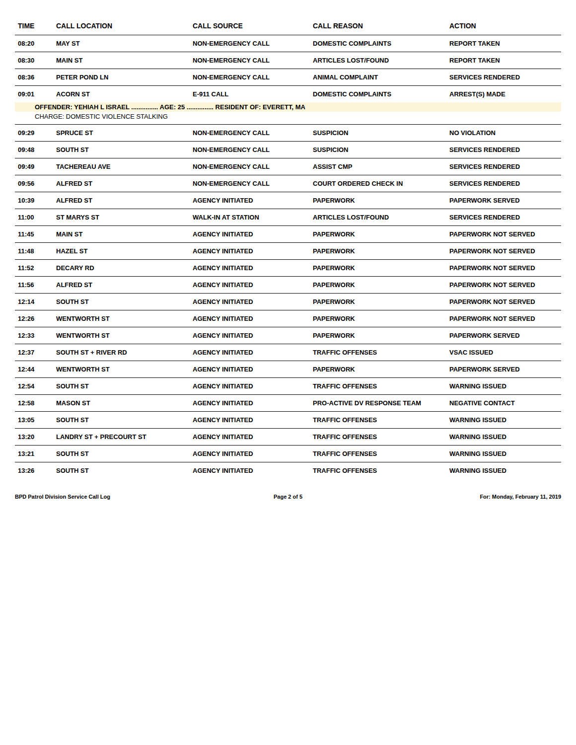| TIME | CALL LOCATION | CALL SOURCE | CALL REASON | ACTION |
| --- | --- | --- | --- | --- |
| 08:20 | MAY ST | NON-EMERGENCY CALL | DOMESTIC COMPLAINTS | REPORT TAKEN |
| 08:30 | MAIN ST | NON-EMERGENCY CALL | ARTICLES LOST/FOUND | REPORT TAKEN |
| 08:36 | PETER POND LN | NON-EMERGENCY CALL | ANIMAL COMPLAINT | SERVICES RENDERED |
| 09:01 | ACORN ST | E-911 CALL | DOMESTIC COMPLAINTS | ARREST(S) MADE |
| OFFENDER: YEHIAH L ISRAEL ............... AGE: 25 ............... RESIDENT OF: EVERETT, MA |
| CHARGE: DOMESTIC VIOLENCE STALKING |
| 09:29 | SPRUCE ST | NON-EMERGENCY CALL | SUSPICION | NO VIOLATION |
| 09:48 | SOUTH ST | NON-EMERGENCY CALL | SUSPICION | SERVICES RENDERED |
| 09:49 | TACHEREAU AVE | NON-EMERGENCY CALL | ASSIST CMP | SERVICES RENDERED |
| 09:56 | ALFRED ST | NON-EMERGENCY CALL | COURT ORDERED CHECK IN | SERVICES RENDERED |
| 10:39 | ALFRED ST | AGENCY INITIATED | PAPERWORK | PAPERWORK SERVED |
| 11:00 | ST MARYS ST | WALK-IN AT STATION | ARTICLES LOST/FOUND | SERVICES RENDERED |
| 11:45 | MAIN ST | AGENCY INITIATED | PAPERWORK | PAPERWORK NOT SERVED |
| 11:48 | HAZEL ST | AGENCY INITIATED | PAPERWORK | PAPERWORK NOT SERVED |
| 11:52 | DECARY RD | AGENCY INITIATED | PAPERWORK | PAPERWORK NOT SERVED |
| 11:56 | ALFRED ST | AGENCY INITIATED | PAPERWORK | PAPERWORK NOT SERVED |
| 12:14 | SOUTH ST | AGENCY INITIATED | PAPERWORK | PAPERWORK NOT SERVED |
| 12:26 | WENTWORTH ST | AGENCY INITIATED | PAPERWORK | PAPERWORK NOT SERVED |
| 12:33 | WENTWORTH ST | AGENCY INITIATED | PAPERWORK | PAPERWORK SERVED |
| 12:37 | SOUTH ST + RIVER RD | AGENCY INITIATED | TRAFFIC OFFENSES | VSAC ISSUED |
| 12:44 | WENTWORTH ST | AGENCY INITIATED | PAPERWORK | PAPERWORK SERVED |
| 12:54 | SOUTH ST | AGENCY INITIATED | TRAFFIC OFFENSES | WARNING ISSUED |
| 12:58 | MASON ST | AGENCY INITIATED | PRO-ACTIVE DV RESPONSE TEAM | NEGATIVE CONTACT |
| 13:05 | SOUTH ST | AGENCY INITIATED | TRAFFIC OFFENSES | WARNING ISSUED |
| 13:20 | LANDRY ST + PRECOURT ST | AGENCY INITIATED | TRAFFIC OFFENSES | WARNING ISSUED |
| 13:21 | SOUTH ST | AGENCY INITIATED | TRAFFIC OFFENSES | WARNING ISSUED |
| 13:26 | SOUTH ST | AGENCY INITIATED | TRAFFIC OFFENSES | WARNING ISSUED |
BPD Patrol Division Service Call Log
Page 2 of 5
For: Monday, February 11, 2019